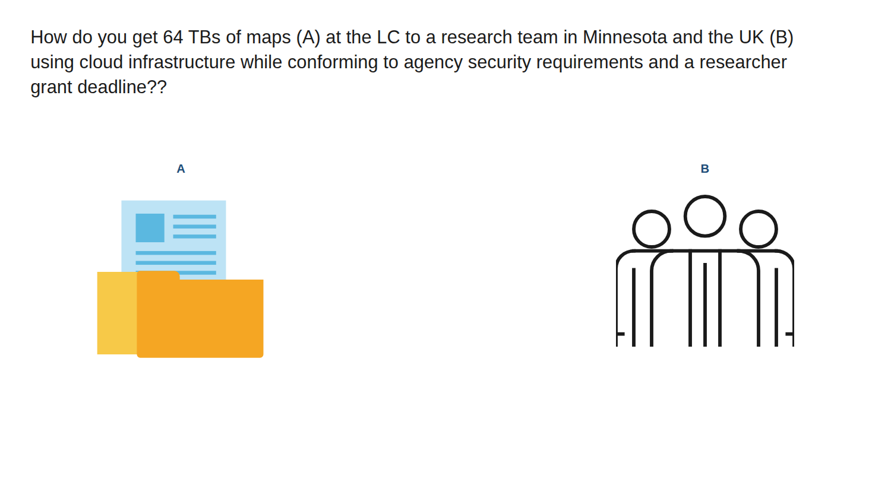How do you get 64 TBs of maps (A) at the LC to a research team in Minnesota and the UK (B) using cloud infrastructure while conforming to agency security requirements and a researcher grant deadline??
A
B